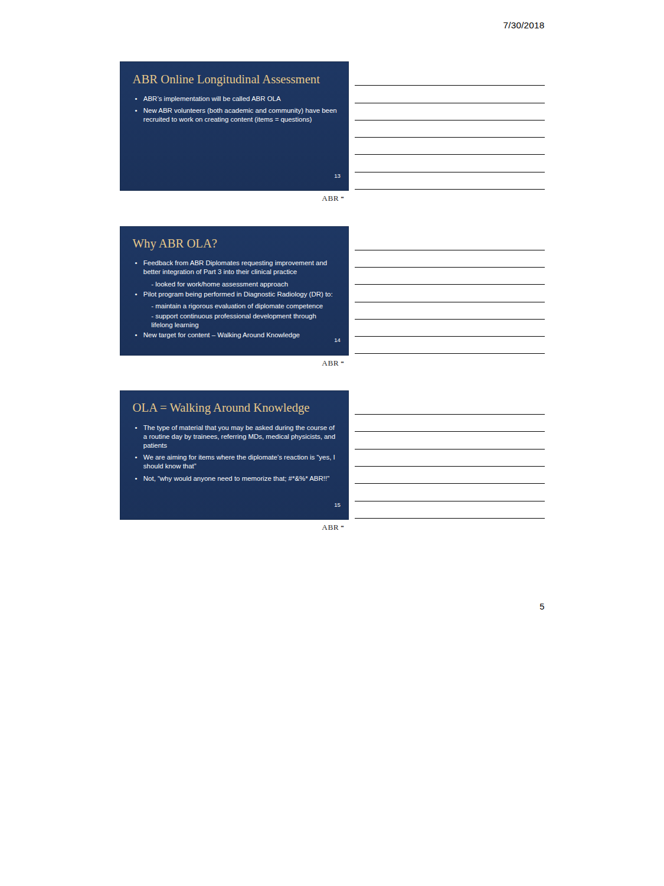7/30/2018
ABR Online Longitudinal Assessment
ABR’s implementation will be called ABR OLA
New ABR volunteers (both academic and community) have been recruited to work on creating content (items = questions)
13
ABR••
Why ABR OLA?
Feedback from ABR Diplomates requesting improvement and better integration of Part 3 into their clinical practice
- looked for work/home assessment approach
Pilot program being performed in Diagnostic Radiology (DR) to:
- maintain a rigorous evaluation of diplomate competence
- support continuous professional development through lifelong learning
New target for content – Walking Around Knowledge
14
ABR••
OLA = Walking Around Knowledge
The type of material that you may be asked during the course of a routine day by trainees, referring MDs, medical physicists, and patients
We are aiming for items where the diplomate’s reaction is “yes, I should know that”
Not, “why would anyone need to memorize that; #*&%* ABR!!”
15
ABR••
5